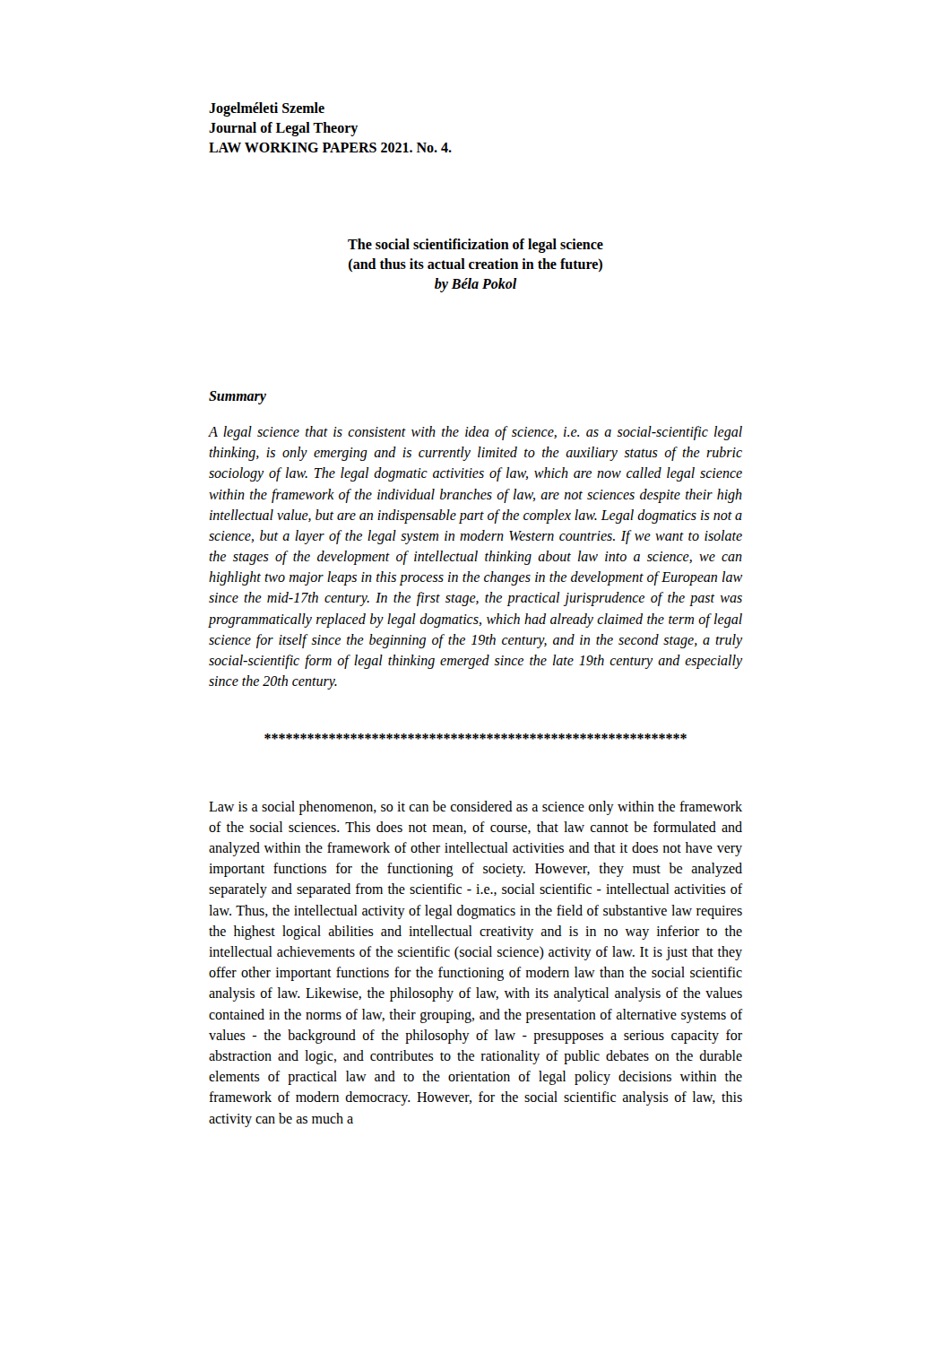Jogelméleti Szemle
Journal of Legal Theory
LAW WORKING PAPERS 2021. No. 4.
The social scientificization of legal science
(and thus its actual creation in the future)
by Béla Pokol
Summary
A legal science that is consistent with the idea of science, i.e. as a social-scientific legal thinking, is only emerging and is currently limited to the auxiliary status of the rubric sociology of law. The legal dogmatic activities of law, which are now called legal science within the framework of the individual branches of law, are not sciences despite their high intellectual value, but are an indispensable part of the complex law. Legal dogmatics is not a science, but a layer of the legal system in modern Western countries. If we want to isolate the stages of the development of intellectual thinking about law into a science, we can highlight two major leaps in this process in the changes in the development of European law since the mid-17th century. In the first stage, the practical jurisprudence of the past was programmatically replaced by legal dogmatics, which had already claimed the term of legal science for itself since the beginning of the 19th century, and in the second stage, a truly social-scientific form of legal thinking emerged since the late 19th century and especially since the 20th century.
***********************************************************
Law is a social phenomenon, so it can be considered as a science only within the framework of the social sciences. This does not mean, of course, that law cannot be formulated and analyzed within the framework of other intellectual activities and that it does not have very important functions for the functioning of society. However, they must be analyzed separately and separated from the scientific - i.e., social scientific - intellectual activities of law. Thus, the intellectual activity of legal dogmatics in the field of substantive law requires the highest logical abilities and intellectual creativity and is in no way inferior to the intellectual achievements of the scientific (social science) activity of law. It is just that they offer other important functions for the functioning of modern law than the social scientific analysis of law. Likewise, the philosophy of law, with its analytical analysis of the values contained in the norms of law, their grouping, and the presentation of alternative systems of values - the background of the philosophy of law - presupposes a serious capacity for abstraction and logic, and contributes to the rationality of public debates on the durable elements of practical law and to the orientation of legal policy decisions within the framework of modern democracy. However, for the social scientific analysis of law, this activity can be as much a